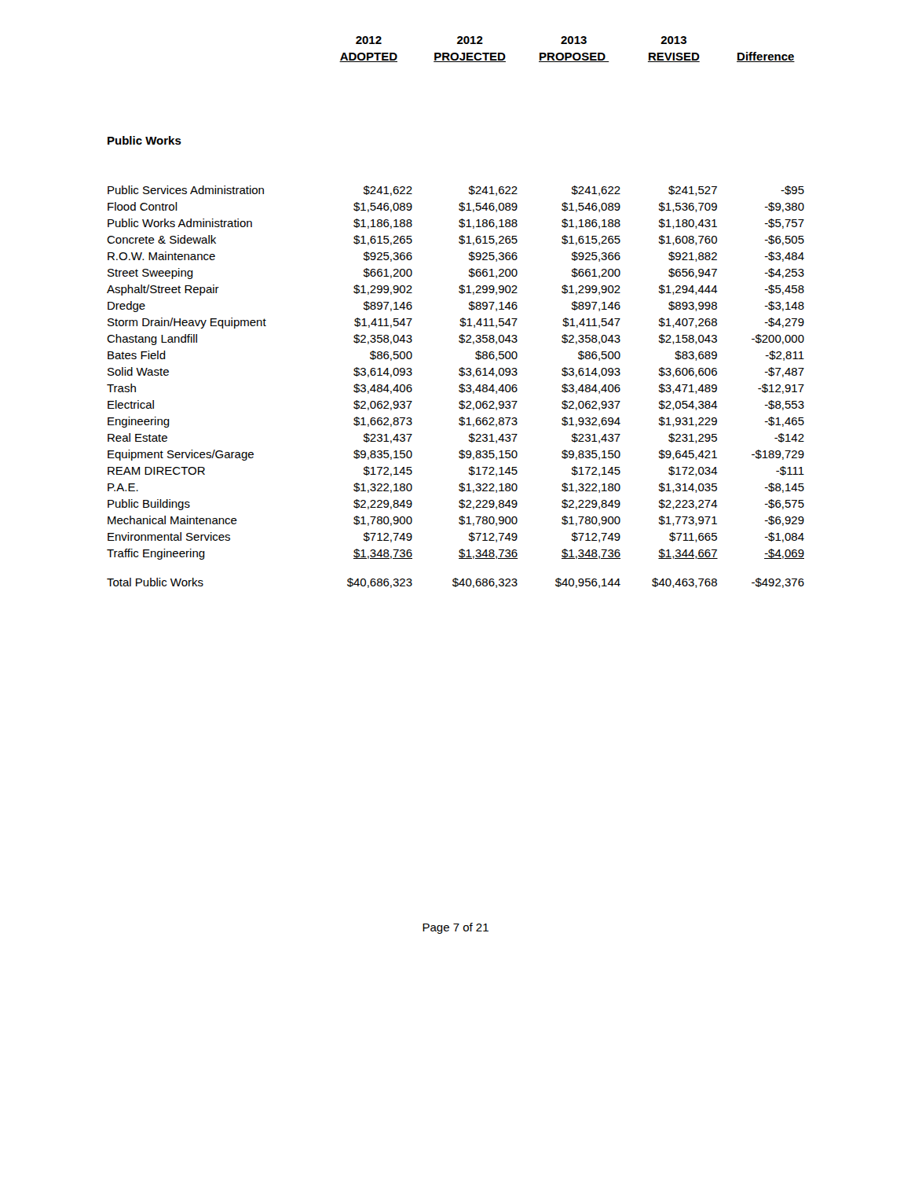| | 2012 | 2012 | 2013 | 2013 | |
| --- | --- | --- | --- | --- | --- |
| | ADOPTED | PROJECTED | PROPOSED | REVISED | Difference |
| Public Works |
| Public Services Administration | $241,622 | $241,622 | $241,622 | $241,527 | -$95 |
| Flood Control | $1,546,089 | $1,546,089 | $1,546,089 | $1,536,709 | -$9,380 |
| Public Works Administration | $1,186,188 | $1,186,188 | $1,186,188 | $1,180,431 | -$5,757 |
| Concrete & Sidewalk | $1,615,265 | $1,615,265 | $1,615,265 | $1,608,760 | -$6,505 |
| R.O.W. Maintenance | $925,366 | $925,366 | $925,366 | $921,882 | -$3,484 |
| Street Sweeping | $661,200 | $661,200 | $661,200 | $656,947 | -$4,253 |
| Asphalt/Street Repair | $1,299,902 | $1,299,902 | $1,299,902 | $1,294,444 | -$5,458 |
| Dredge | $897,146 | $897,146 | $897,146 | $893,998 | -$3,148 |
| Storm Drain/Heavy Equipment | $1,411,547 | $1,411,547 | $1,411,547 | $1,407,268 | -$4,279 |
| Chastang Landfill | $2,358,043 | $2,358,043 | $2,358,043 | $2,158,043 | -$200,000 |
| Bates Field | $86,500 | $86,500 | $86,500 | $83,689 | -$2,811 |
| Solid Waste | $3,614,093 | $3,614,093 | $3,614,093 | $3,606,606 | -$7,487 |
| Trash | $3,484,406 | $3,484,406 | $3,484,406 | $3,471,489 | -$12,917 |
| Electrical | $2,062,937 | $2,062,937 | $2,062,937 | $2,054,384 | -$8,553 |
| Engineering | $1,662,873 | $1,662,873 | $1,932,694 | $1,931,229 | -$1,465 |
| Real Estate | $231,437 | $231,437 | $231,437 | $231,295 | -$142 |
| Equipment Services/Garage | $9,835,150 | $9,835,150 | $9,835,150 | $9,645,421 | -$189,729 |
| REAM DIRECTOR | $172,145 | $172,145 | $172,145 | $172,034 | -$111 |
| P.A.E. | $1,322,180 | $1,322,180 | $1,322,180 | $1,314,035 | -$8,145 |
| Public Buildings | $2,229,849 | $2,229,849 | $2,229,849 | $2,223,274 | -$6,575 |
| Mechanical Maintenance | $1,780,900 | $1,780,900 | $1,780,900 | $1,773,971 | -$6,929 |
| Environmental Services | $712,749 | $712,749 | $712,749 | $711,665 | -$1,084 |
| Traffic Engineering | $1,348,736 | $1,348,736 | $1,348,736 | $1,344,667 | -$4,069 |
| Total Public Works | $40,686,323 | $40,686,323 | $40,956,144 | $40,463,768 | -$492,376 |
Page 7 of 21